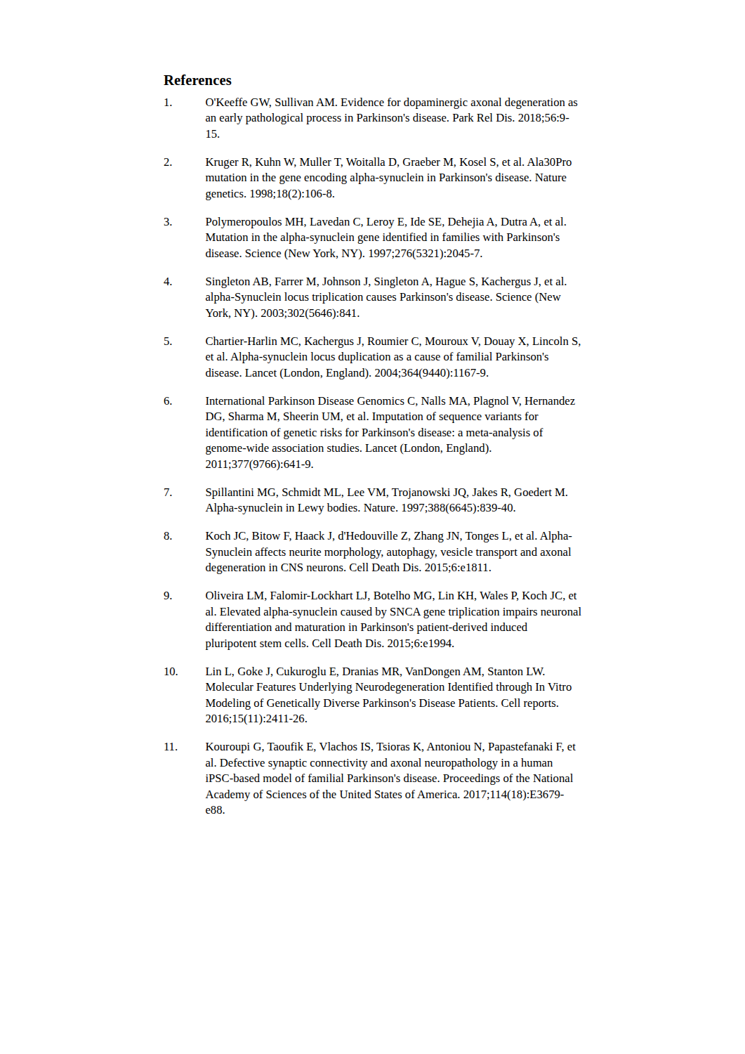References
1. O'Keeffe GW, Sullivan AM. Evidence for dopaminergic axonal degeneration as an early pathological process in Parkinson's disease. Park Rel Dis. 2018;56:9-15.
2. Kruger R, Kuhn W, Muller T, Woitalla D, Graeber M, Kosel S, et al. Ala30Pro mutation in the gene encoding alpha-synuclein in Parkinson's disease. Nature genetics. 1998;18(2):106-8.
3. Polymeropoulos MH, Lavedan C, Leroy E, Ide SE, Dehejia A, Dutra A, et al. Mutation in the alpha-synuclein gene identified in families with Parkinson's disease. Science (New York, NY). 1997;276(5321):2045-7.
4. Singleton AB, Farrer M, Johnson J, Singleton A, Hague S, Kachergus J, et al. alpha-Synuclein locus triplication causes Parkinson's disease. Science (New York, NY). 2003;302(5646):841.
5. Chartier-Harlin MC, Kachergus J, Roumier C, Mouroux V, Douay X, Lincoln S, et al. Alpha-synuclein locus duplication as a cause of familial Parkinson's disease. Lancet (London, England). 2004;364(9440):1167-9.
6. International Parkinson Disease Genomics C, Nalls MA, Plagnol V, Hernandez DG, Sharma M, Sheerin UM, et al. Imputation of sequence variants for identification of genetic risks for Parkinson's disease: a meta-analysis of genome-wide association studies. Lancet (London, England). 2011;377(9766):641-9.
7. Spillantini MG, Schmidt ML, Lee VM, Trojanowski JQ, Jakes R, Goedert M. Alpha-synuclein in Lewy bodies. Nature. 1997;388(6645):839-40.
8. Koch JC, Bitow F, Haack J, d'Hedouville Z, Zhang JN, Tonges L, et al. Alpha-Synuclein affects neurite morphology, autophagy, vesicle transport and axonal degeneration in CNS neurons. Cell Death Dis. 2015;6:e1811.
9. Oliveira LM, Falomir-Lockhart LJ, Botelho MG, Lin KH, Wales P, Koch JC, et al. Elevated alpha-synuclein caused by SNCA gene triplication impairs neuronal differentiation and maturation in Parkinson's patient-derived induced pluripotent stem cells. Cell Death Dis. 2015;6:e1994.
10. Lin L, Goke J, Cukuroglu E, Dranias MR, VanDongen AM, Stanton LW. Molecular Features Underlying Neurodegeneration Identified through In Vitro Modeling of Genetically Diverse Parkinson's Disease Patients. Cell reports. 2016;15(11):2411-26.
11. Kouroupi G, Taoufik E, Vlachos IS, Tsioras K, Antoniou N, Papastefanaki F, et al. Defective synaptic connectivity and axonal neuropathology in a human iPSC-based model of familial Parkinson's disease. Proceedings of the National Academy of Sciences of the United States of America. 2017;114(18):E3679-e88.